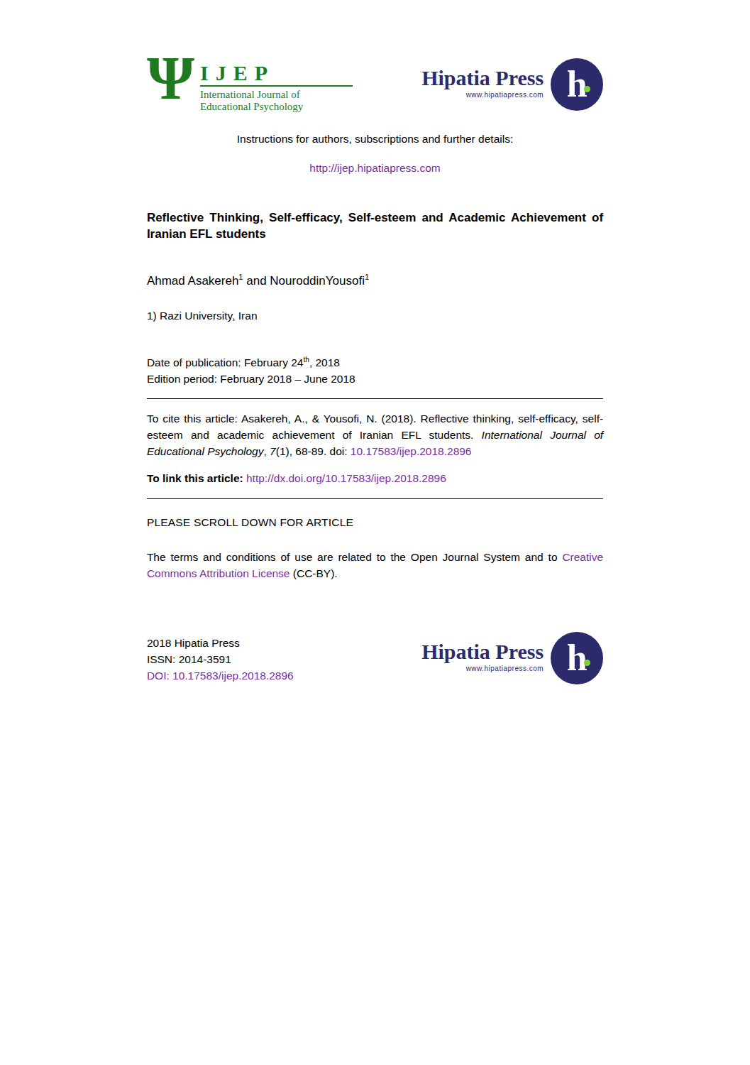Ψ
IJEP
International Journal of
Educational Psychology
Hipatia Press
www.hipatiapress.com
h
Instructions for authors, subscriptions and further details:
http://ijep.hipatiapress.com
Reflective Thinking, Self-efficacy, Self-esteem and Academic Achievement of Iranian EFL students
Ahmad Asakereh1 and NouroddinYousofi1
1) Razi University, Iran
Date of publication: February 24th, 2018
Edition period: February 2018 – June 2018
To cite this article: Asakereh, A., & Yousofi, N. (2018). Reflective thinking, self-efficacy, self-esteem and academic achievement of Iranian EFL students. International Journal of Educational Psychology, 7(1), 68-89. doi: 10.17583/ijep.2018.2896
To link this article: http://dx.doi.org/10.17583/ijep.2018.2896
PLEASE SCROLL DOWN FOR ARTICLE
The terms and conditions of use are related to the Open Journal System and to Creative Commons Attribution License (CC-BY).
2018 Hipatia Press
ISSN: 2014-3591
DOI: 10.17583/ijep.2018.2896
Hipatia Press
www.hipatiapress.com
h